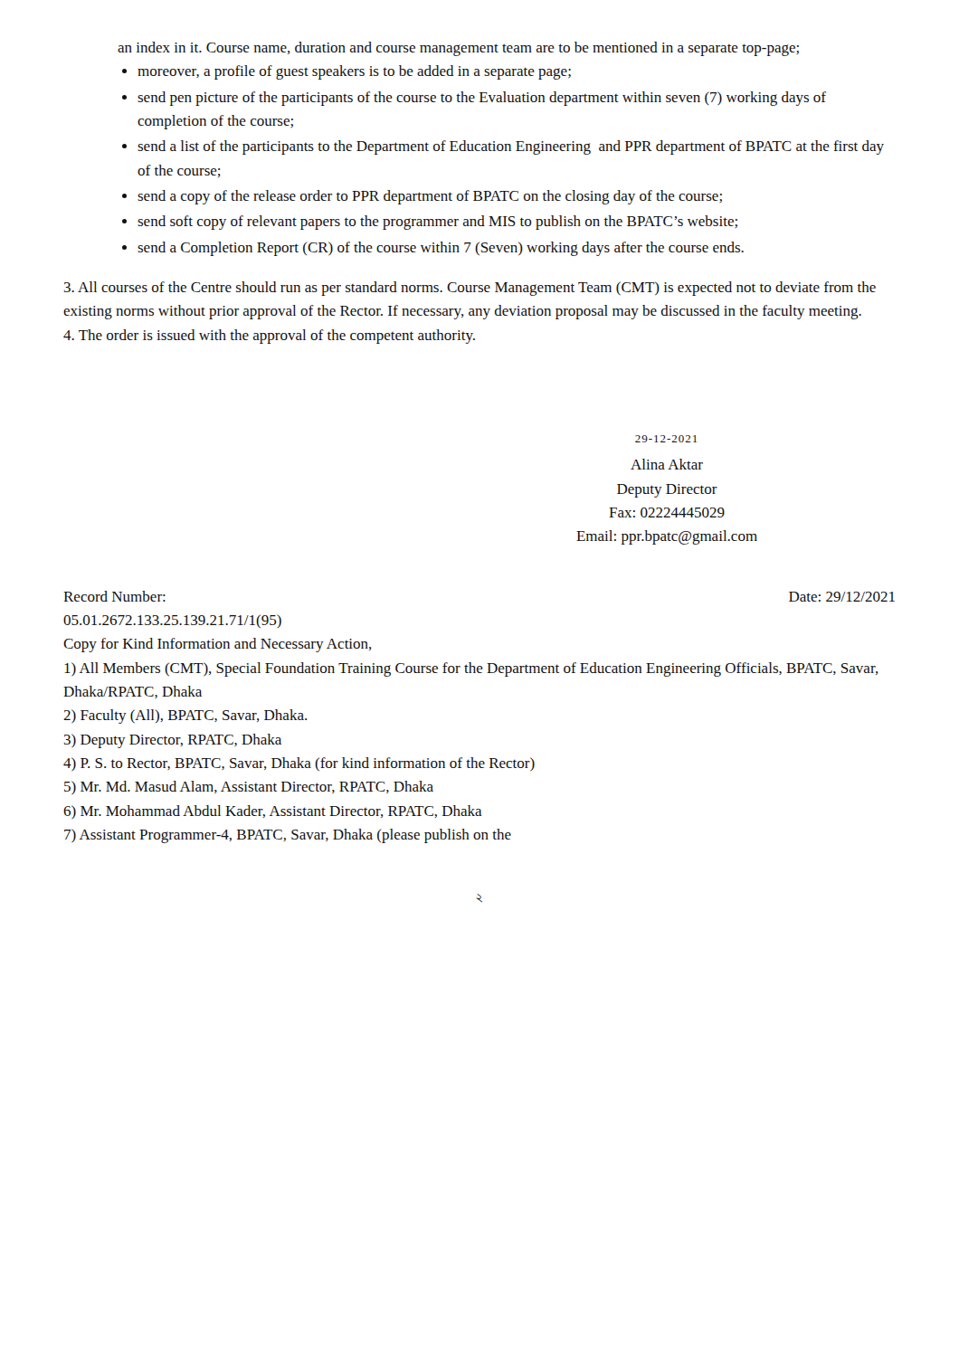an index in it. Course name, duration and course management team are to be mentioned in a separate top-page;
moreover, a profile of guest speakers is to be added in a separate page;
send pen picture of the participants of the course to the Evaluation department within seven (7) working days of completion of the course;
send a list of the participants to the Department of Education Engineering and PPR department of BPATC at the first day of the course;
send a copy of the release order to PPR department of BPATC on the closing day of the course;
send soft copy of relevant papers to the programmer and MIS to publish on the BPATC’s website;
send a Completion Report (CR) of the course within 7 (Seven) working days after the course ends.
3. All courses of the Centre should run as per standard norms. Course Management Team (CMT) is expected not to deviate from the existing norms without prior approval of the Rector. If necessary, any deviation proposal may be discussed in the faculty meeting.
4. The order is issued with the approval of the competent authority.
   
29-12-2021
Alina Aktar
Deputy Director
Fax: 02224445029
Email: ppr.bpatc@gmail.com
Record Number:
Date: 29/12/2021
05.01.2672.133.25.139.21.71/1(95)
Copy for Kind Information and Necessary Action,
1) All Members (CMT), Special Foundation Training Course for the Department of Education Engineering Officials, BPATC, Savar, Dhaka/RPATC, Dhaka
2) Faculty (All), BPATC, Savar, Dhaka.
3) Deputy Director, RPATC, Dhaka
4) P. S. to Rector, BPATC, Savar, Dhaka (for kind information of the Rector)
5) Mr. Md. Masud Alam, Assistant Director, RPATC, Dhaka
6) Mr. Mohammad Abdul Kader, Assistant Director, RPATC, Dhaka
7) Assistant Programmer-4, BPATC, Savar, Dhaka (please publish on the
২